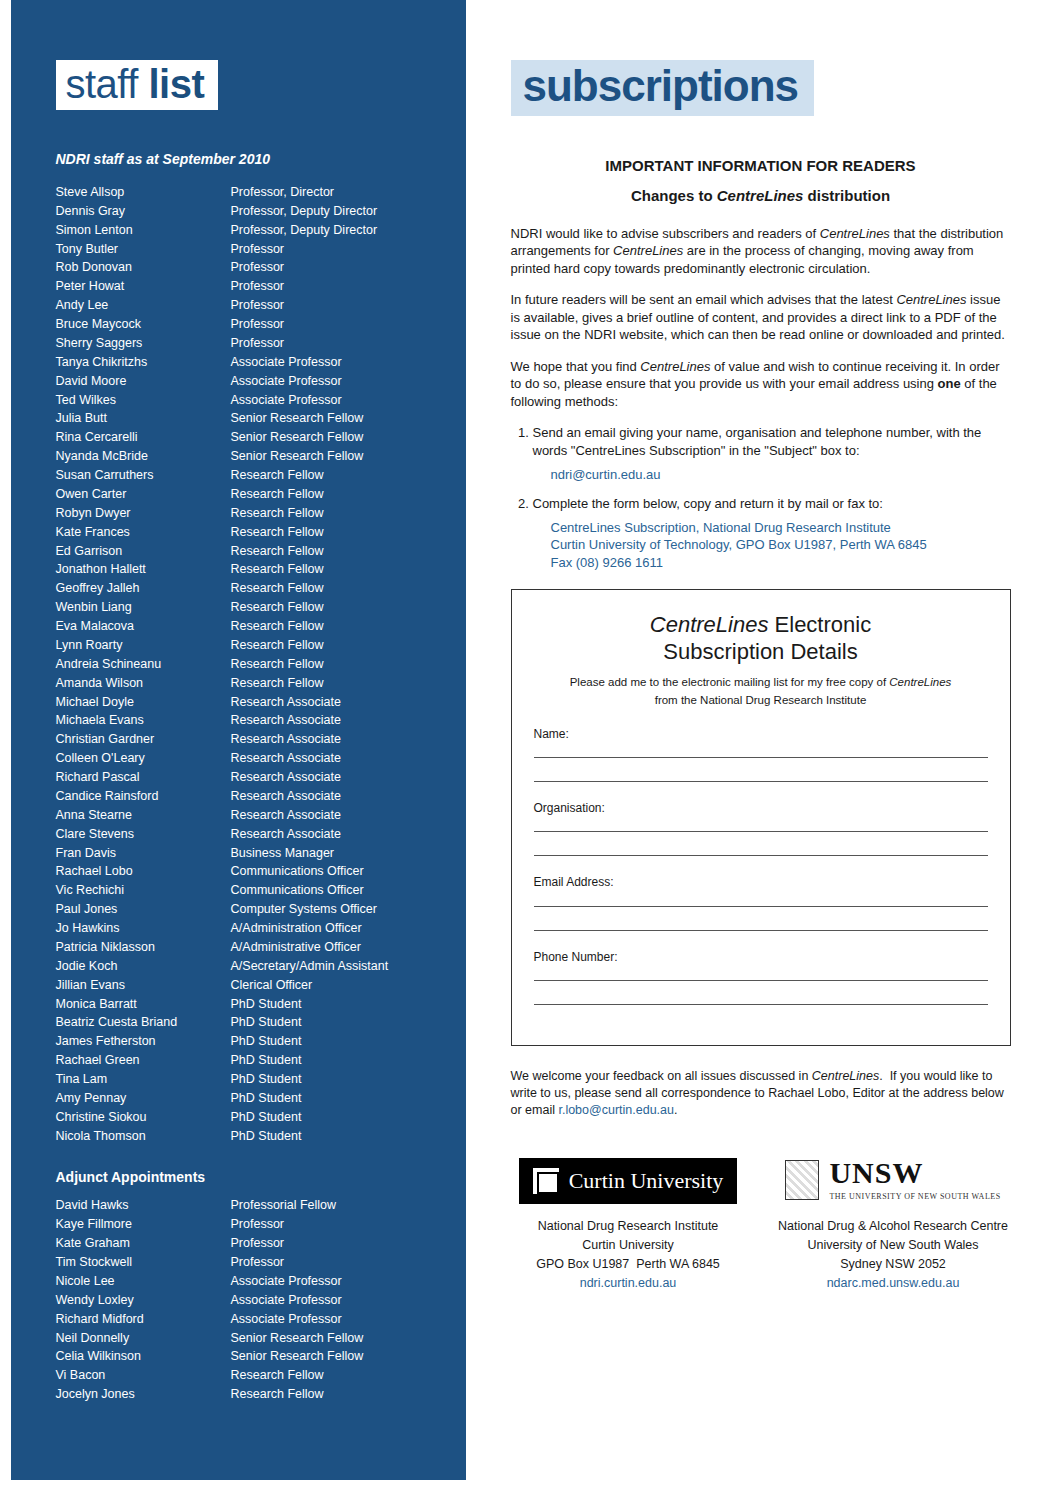staff list
NDRI staff as at September 2010
| Steve Allsop | Professor, Director |
| Dennis Gray | Professor, Deputy Director |
| Simon Lenton | Professor, Deputy Director |
| Tony Butler | Professor |
| Rob Donovan | Professor |
| Peter Howat | Professor |
| Andy Lee | Professor |
| Bruce Maycock | Professor |
| Sherry Saggers | Professor |
| Tanya Chikritzhs | Associate Professor |
| David Moore | Associate Professor |
| Ted Wilkes | Associate Professor |
| Julia Butt | Senior Research Fellow |
| Rina Cercarelli | Senior Research Fellow |
| Nyanda McBride | Senior Research Fellow |
| Susan Carruthers | Research Fellow |
| Owen Carter | Research Fellow |
| Robyn Dwyer | Research Fellow |
| Kate Frances | Research Fellow |
| Ed Garrison | Research Fellow |
| Jonathon Hallett | Research Fellow |
| Geoffrey Jalleh | Research Fellow |
| Wenbin Liang | Research Fellow |
| Eva Malacova | Research Fellow |
| Lynn Roarty | Research Fellow |
| Andreia Schineanu | Research Fellow |
| Amanda Wilson | Research Fellow |
| Michael Doyle | Research Associate |
| Michaela Evans | Research Associate |
| Christian Gardner | Research Associate |
| Colleen O'Leary | Research Associate |
| Richard Pascal | Research Associate |
| Candice Rainsford | Research Associate |
| Anna Stearne | Research Associate |
| Clare Stevens | Research Associate |
| Fran Davis | Business Manager |
| Rachael Lobo | Communications Officer |
| Vic Rechichi | Communications Officer |
| Paul Jones | Computer Systems Officer |
| Jo Hawkins | A/Administration Officer |
| Patricia Niklasson | A/Administrative Officer |
| Jodie Koch | A/Secretary/Admin Assistant |
| Jillian Evans | Clerical Officer |
| Monica Barratt | PhD Student |
| Beatriz Cuesta Briand | PhD Student |
| James Fetherston | PhD Student |
| Rachael Green | PhD Student |
| Tina Lam | PhD Student |
| Amy Pennay | PhD Student |
| Christine Siokou | PhD Student |
| Nicola Thomson | PhD Student |
Adjunct Appointments
| David Hawks | Professorial Fellow |
| Kaye Fillmore | Professor |
| Kate Graham | Professor |
| Tim Stockwell | Professor |
| Nicole Lee | Associate Professor |
| Wendy Loxley | Associate Professor |
| Richard Midford | Associate Professor |
| Neil Donnelly | Senior Research Fellow |
| Celia Wilkinson | Senior Research Fellow |
| Vi Bacon | Research Fellow |
| Jocelyn Jones | Research Fellow |
subscriptions
IMPORTANT INFORMATION FOR READERS
Changes to CentreLines distribution
NDRI would like to advise subscribers and readers of CentreLines that the distribution arrangements for CentreLines are in the process of changing, moving away from printed hard copy towards predominantly electronic circulation.
In future readers will be sent an email which advises that the latest CentreLines issue is available, gives a brief outline of content, and provides a direct link to a PDF of the issue on the NDRI website, which can then be read online or downloaded and printed.
We hope that you find CentreLines of value and wish to continue receiving it. In order to do so, please ensure that you provide us with your email address using one of the following methods:
Send an email giving your name, organisation and telephone number, with the words "CentreLines Subscription" in the "Subject" box to:
ndri@curtin.edu.au
Complete the form below, copy and return it by mail or fax to:
CentreLines Subscription, National Drug Research Institute
Curtin University of Technology, GPO Box U1987, Perth WA 6845
Fax (08) 9266 1611
CentreLines Electronic
Subscription Details
Please add me to the electronic mailing list for my free copy of CentreLines
from the National Drug Research Institute
Name:
Organisation:
Email Address:
Phone Number:
We welcome your feedback on all issues discussed in CentreLines. If you would like to write to us, please send all correspondence to Rachael Lobo, Editor at the address below or email r.lobo@curtin.edu.au.
Curtin University
National Drug Research Institute
Curtin University
GPO Box U1987 Perth WA 6845
ndri.curtin.edu.au
UNSW
THE UNIVERSITY OF NEW SOUTH WALES
National Drug & Alcohol Research Centre
University of New South Wales
Sydney NSW 2052
ndarc.med.unsw.edu.au